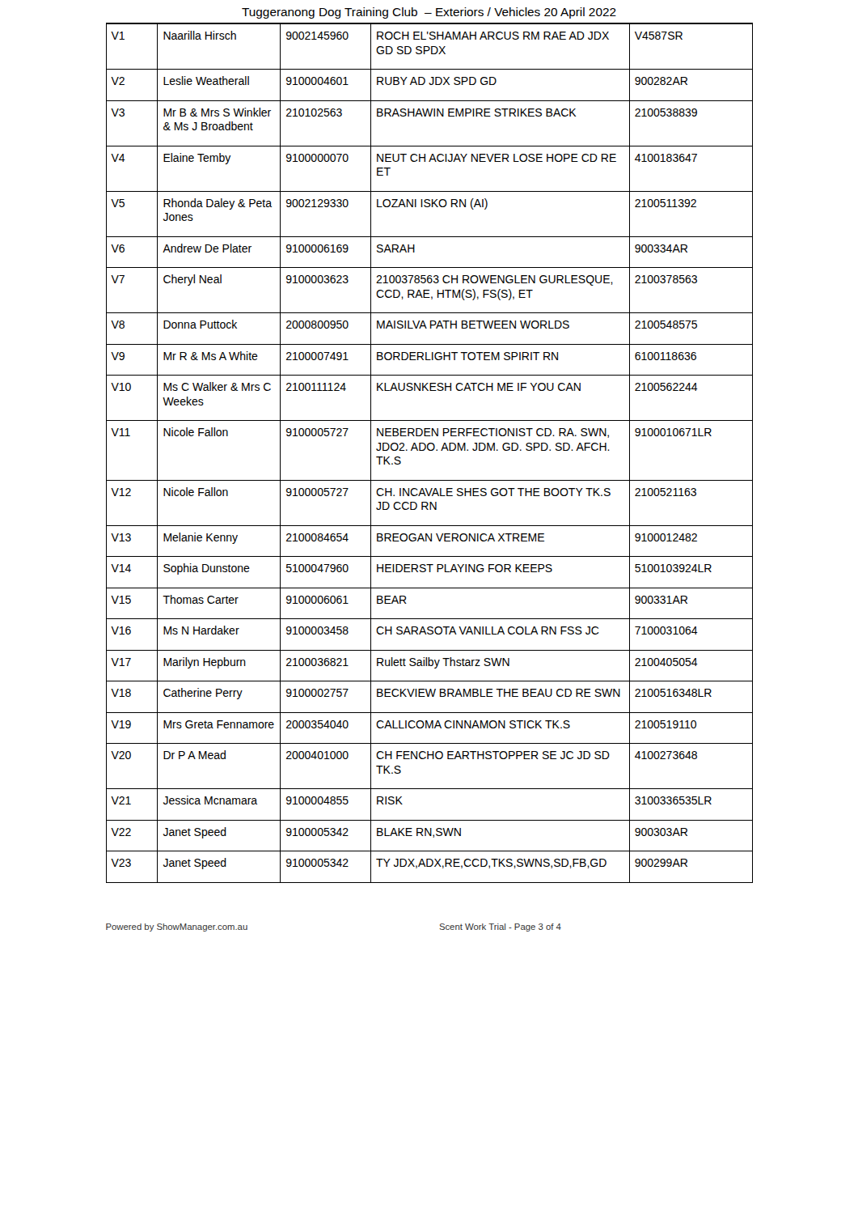Tuggeranong Dog Training Club – Exteriors / Vehicles 20 April 2022
| V1 | Naarilla Hirsch | 9002145960 | ROCH EL'SHAMAH ARCUS RM RAE AD JDX GD SD SPDX | V4587SR |
| V2 | Leslie Weatherall | 9100004601 | RUBY AD JDX SPD GD | 900282AR |
| V3 | Mr B & Mrs S Winkler & Ms J Broadbent | 210102563 | BRASHAWIN EMPIRE STRIKES BACK | 2100538839 |
| V4 | Elaine Temby | 9100000070 | NEUT CH ACIJAY NEVER LOSE HOPE CD RE ET | 4100183647 |
| V5 | Rhonda Daley & Peta Jones | 9002129330 | LOZANI ISKO RN (AI) | 2100511392 |
| V6 | Andrew De Plater | 9100006169 | SARAH | 900334AR |
| V7 | Cheryl Neal | 9100003623 | 2100378563 CH ROWENGLEN GURLESQUE, CCD, RAE, HTM(S), FS(S), ET | 2100378563 |
| V8 | Donna Puttock | 2000800950 | MAISILVA PATH BETWEEN WORLDS | 2100548575 |
| V9 | Mr R & Ms A White | 2100007491 | BORDERLIGHT TOTEM SPIRIT RN | 6100118636 |
| V10 | Ms C Walker & Mrs C Weekes | 2100111124 | KLAUSNKESH CATCH ME IF YOU CAN | 2100562244 |
| V11 | Nicole Fallon | 9100005727 | NEBERDEN PERFECTIONIST CD. RA. SWN, JDO2. ADO. ADM. JDM. GD. SPD. SD. AFCH. TK.S | 9100010671LR |
| V12 | Nicole Fallon | 9100005727 | CH. INCAVALE SHES GOT THE BOOTY TK.S JD CCD RN | 2100521163 |
| V13 | Melanie Kenny | 2100084654 | BREOGAN VERONICA XTREME | 9100012482 |
| V14 | Sophia Dunstone | 5100047960 | HEIDERST PLAYING FOR KEEPS | 5100103924LR |
| V15 | Thomas Carter | 9100006061 | BEAR | 900331AR |
| V16 | Ms N Hardaker | 9100003458 | CH SARASOTA VANILLA COLA RN FSS JC | 7100031064 |
| V17 | Marilyn Hepburn | 2100036821 | Rulett Sailby Thstarz SWN | 2100405054 |
| V18 | Catherine Perry | 9100002757 | BECKVIEW BRAMBLE THE BEAU CD RE SWN | 2100516348LR |
| V19 | Mrs Greta Fennamore | 2000354040 | CALLICOMA CINNAMON STICK TK.S | 2100519110 |
| V20 | Dr P A Mead | 2000401000 | CH FENCHO EARTHSTOPPER SE JC JD SD TK.S | 4100273648 |
| V21 | Jessica Mcnamara | 9100004855 | RISK | 3100336535LR |
| V22 | Janet Speed | 9100005342 | BLAKE RN,SWN | 900303AR |
| V23 | Janet Speed | 9100005342 | TY JDX,ADX,RE,CCD,TKS,SWNS,SD,FB,GD | 900299AR |
Powered by ShowManager.com.au
Scent Work Trial - Page 3 of 4